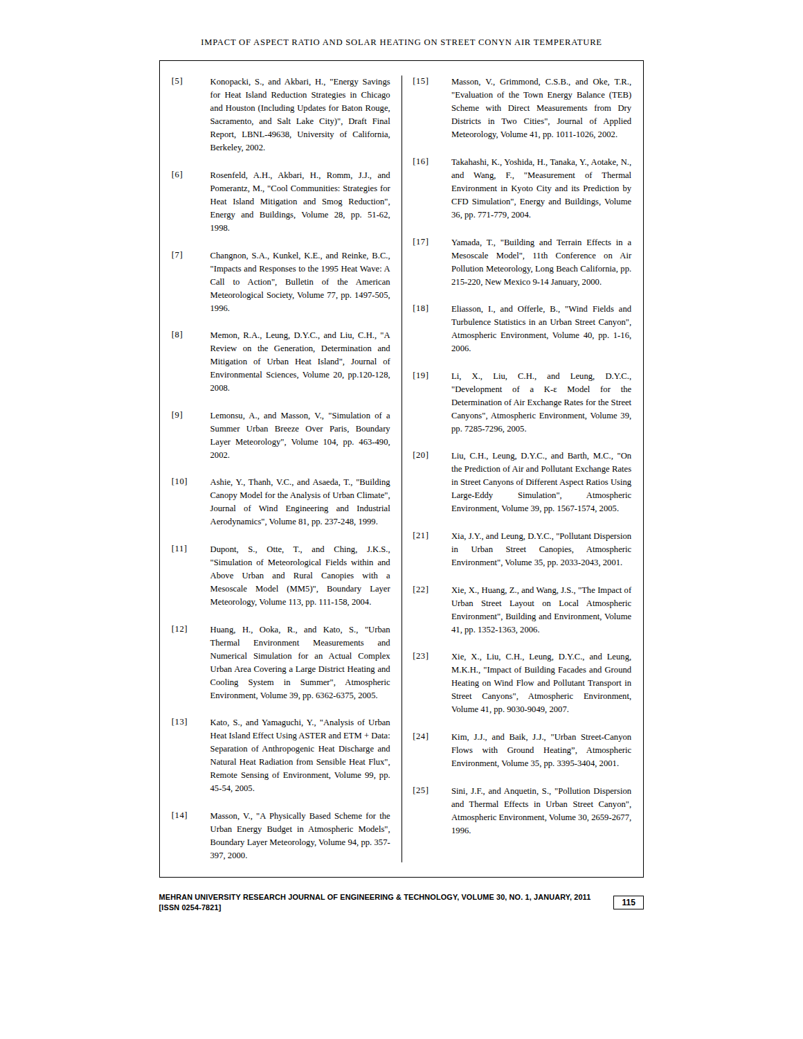Impact of Aspect Ratio and Solar Heating on Street Conyn Air Temperature
[5]
Konopacki, S., and Akbari, H., "Energy Savings for Heat Island Reduction Strategies in Chicago and Houston (Including Updates for Baton Rouge, Sacramento, and Salt Lake City)", Draft Final Report, LBNL-49638, University of California, Berkeley, 2002.
[6]
Rosenfeld, A.H., Akbari, H., Romm, J.J., and Pomerantz, M., "Cool Communities: Strategies for Heat Island Mitigation and Smog Reduction", Energy and Buildings, Volume 28, pp. 51-62, 1998.
[7]
Changnon, S.A., Kunkel, K.E., and Reinke, B.C., "Impacts and Responses to the 1995 Heat Wave: A Call to Action", Bulletin of the American Meteorological Society, Volume 77, pp. 1497-505, 1996.
[8]
Memon, R.A., Leung, D.Y.C., and Liu, C.H., "A Review on the Generation, Determination and Mitigation of Urban Heat Island", Journal of Environmental Sciences, Volume 20, pp.120-128, 2008.
[9]
Lemonsu, A., and Masson, V., "Simulation of a Summer Urban Breeze Over Paris, Boundary Layer Meteorology", Volume 104, pp. 463-490, 2002.
[10]
Ashie, Y., Thanh, V.C., and Asaeda, T., "Building Canopy Model for the Analysis of Urban Climate", Journal of Wind Engineering and Industrial Aerodynamics", Volume 81, pp. 237-248, 1999.
[11]
Dupont, S., Otte, T., and Ching, J.K.S., "Simulation of Meteorological Fields within and Above Urban and Rural Canopies with a Mesoscale Model (MM5)", Boundary Layer Meteorology, Volume 113, pp. 111-158, 2004.
[12]
Huang, H., Ooka, R., and Kato, S., "Urban Thermal Environment Measurements and Numerical Simulation for an Actual Complex Urban Area Covering a Large District Heating and Cooling System in Summer", Atmospheric Environment, Volume 39, pp. 6362-6375, 2005.
[13]
Kato, S., and Yamaguchi, Y., "Analysis of Urban Heat Island Effect Using ASTER and ETM + Data: Separation of Anthropogenic Heat Discharge and Natural Heat Radiation from Sensible Heat Flux", Remote Sensing of Environment, Volume 99, pp. 45-54, 2005.
[14]
Masson, V., "A Physically Based Scheme for the Urban Energy Budget in Atmospheric Models", Boundary Layer Meteorology, Volume 94, pp. 357-397, 2000.
[15]
Masson, V., Grimmond, C.S.B., and Oke, T.R., "Evaluation of the Town Energy Balance (TEB) Scheme with Direct Measurements from Dry Districts in Two Cities", Journal of Applied Meteorology, Volume 41, pp. 1011-1026, 2002.
[16]
Takahashi, K., Yoshida, H., Tanaka, Y., Aotake, N., and Wang, F., "Measurement of Thermal Environment in Kyoto City and its Prediction by CFD Simulation", Energy and Buildings, Volume 36, pp. 771-779, 2004.
[17]
Yamada, T., "Building and Terrain Effects in a Mesoscale Model", 11th Conference on Air Pollution Meteorology, Long Beach California, pp. 215-220, New Mexico 9-14 January, 2000.
[18]
Eliasson, I., and Offerle, B., "Wind Fields and Turbulence Statistics in an Urban Street Canyon", Atmospheric Environment, Volume 40, pp. 1-16, 2006.
[19]
Li, X., Liu, C.H., and Leung, D.Y.C., "Development of a K-ε Model for the Determination of Air Exchange Rates for the Street Canyons", Atmospheric Environment, Volume 39, pp. 7285-7296, 2005.
[20]
Liu, C.H., Leung, D.Y.C., and Barth, M.C., "On the Prediction of Air and Pollutant Exchange Rates in Street Canyons of Different Aspect Ratios Using Large-Eddy Simulation", Atmospheric Environment, Volume 39, pp. 1567-1574, 2005.
[21]
Xia, J.Y., and Leung, D.Y.C., "Pollutant Dispersion in Urban Street Canopies, Atmospheric Environment", Volume 35, pp. 2033-2043, 2001.
[22]
Xie, X., Huang, Z., and Wang, J.S., "The Impact of Urban Street Layout on Local Atmospheric Environment", Building and Environment, Volume 41, pp. 1352-1363, 2006.
[23]
Xie, X., Liu, C.H., Leung, D.Y.C., and Leung, M.K.H., "Impact of Building Facades and Ground Heating on Wind Flow and Pollutant Transport in Street Canyons", Atmospheric Environment, Volume 41, pp. 9030-9049, 2007.
[24]
Kim, J.J., and Baik, J.J., "Urban Street-Canyon Flows with Ground Heating”, Atmospheric Environment, Volume 35, pp. 3395-3404, 2001.
[25]
Sini, J.F., and Anquetin, S., "Pollution Dispersion and Thermal Effects in Urban Street Canyon", Atmospheric Environment, Volume 30, 2659-2677, 1996.
MEHRAN UNIVERSITY RESEARCH JOURNAL OF ENGINEERING & TECHNOLOGY, VOLUME 30, NO. 1, JANUARY, 2011 [ISSN 0254-7821]
115